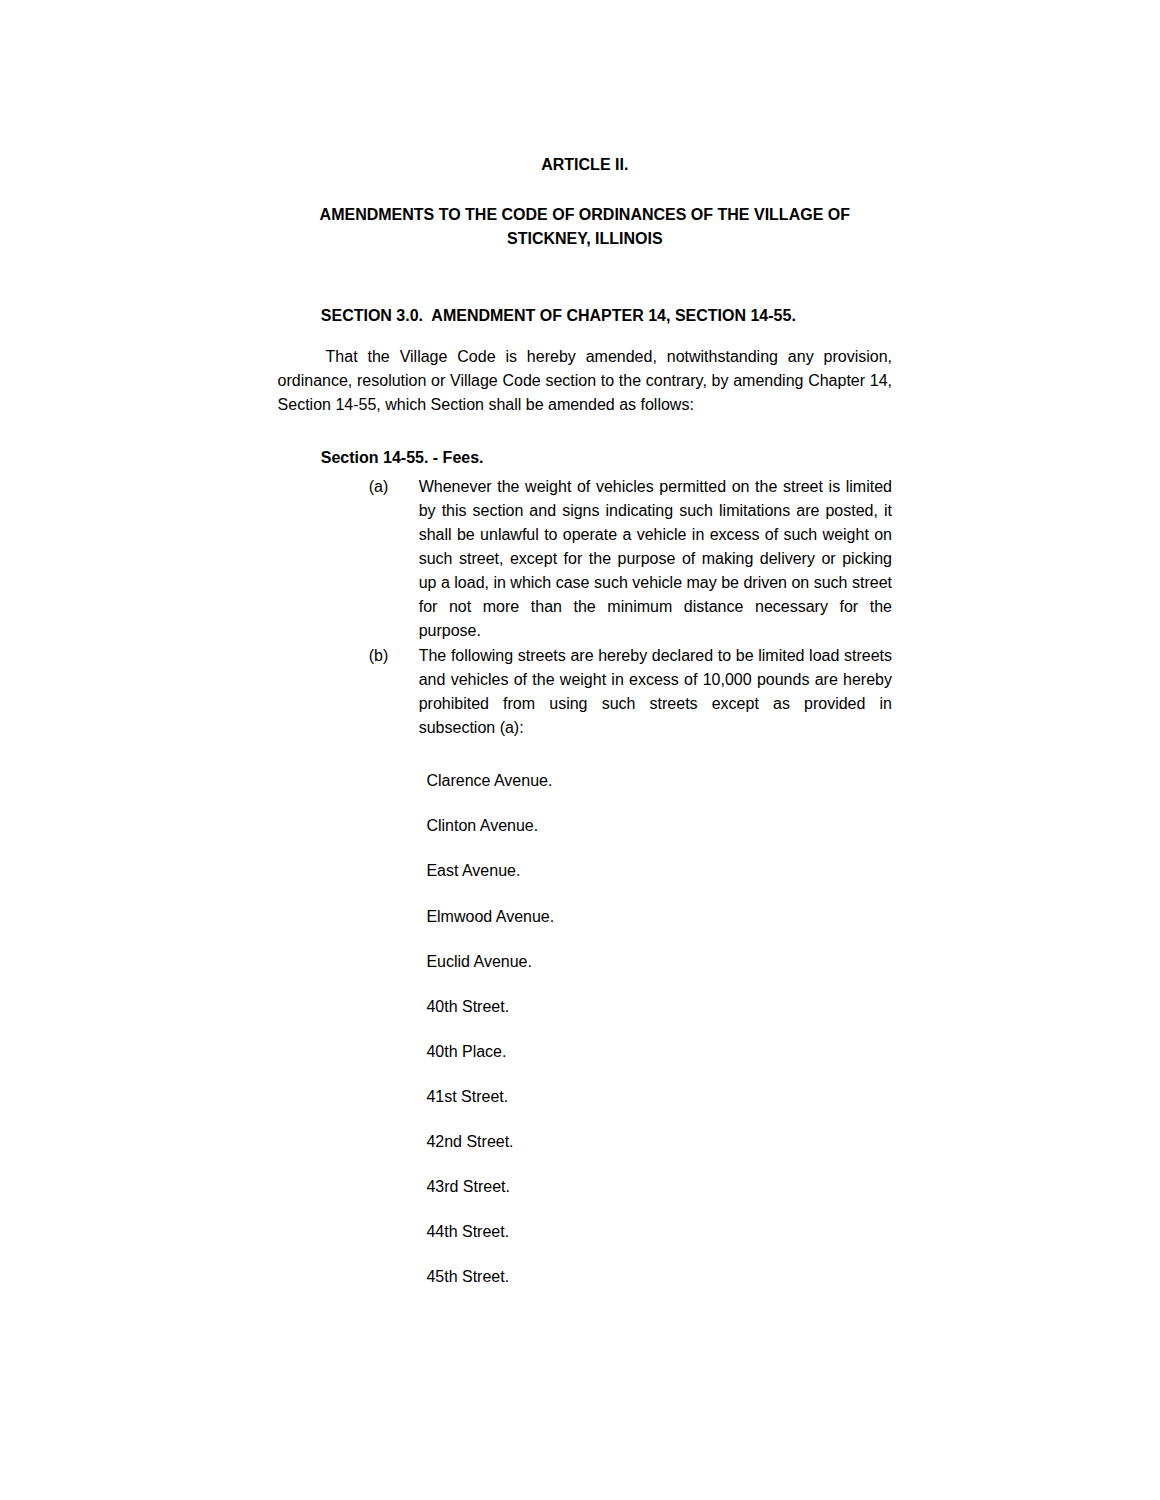ARTICLE II.
AMENDMENTS TO THE CODE OF ORDINANCES OF THE VILLAGE OF STICKNEY, ILLINOIS
SECTION 3.0. AMENDMENT OF CHAPTER 14, SECTION 14-55.
That the Village Code is hereby amended, notwithstanding any provision, ordinance, resolution or Village Code section to the contrary, by amending Chapter 14, Section 14-55, which Section shall be amended as follows:
Section 14-55. - Fees.
(a) Whenever the weight of vehicles permitted on the street is limited by this section and signs indicating such limitations are posted, it shall be unlawful to operate a vehicle in excess of such weight on such street, except for the purpose of making delivery or picking up a load, in which case such vehicle may be driven on such street for not more than the minimum distance necessary for the purpose.
(b) The following streets are hereby declared to be limited load streets and vehicles of the weight in excess of 10,000 pounds are hereby prohibited from using such streets except as provided in subsection (a):
Clarence Avenue.
Clinton Avenue.
East Avenue.
Elmwood Avenue.
Euclid Avenue.
40th Street.
40th Place.
41st Street.
42nd Street.
43rd Street.
44th Street.
45th Street.